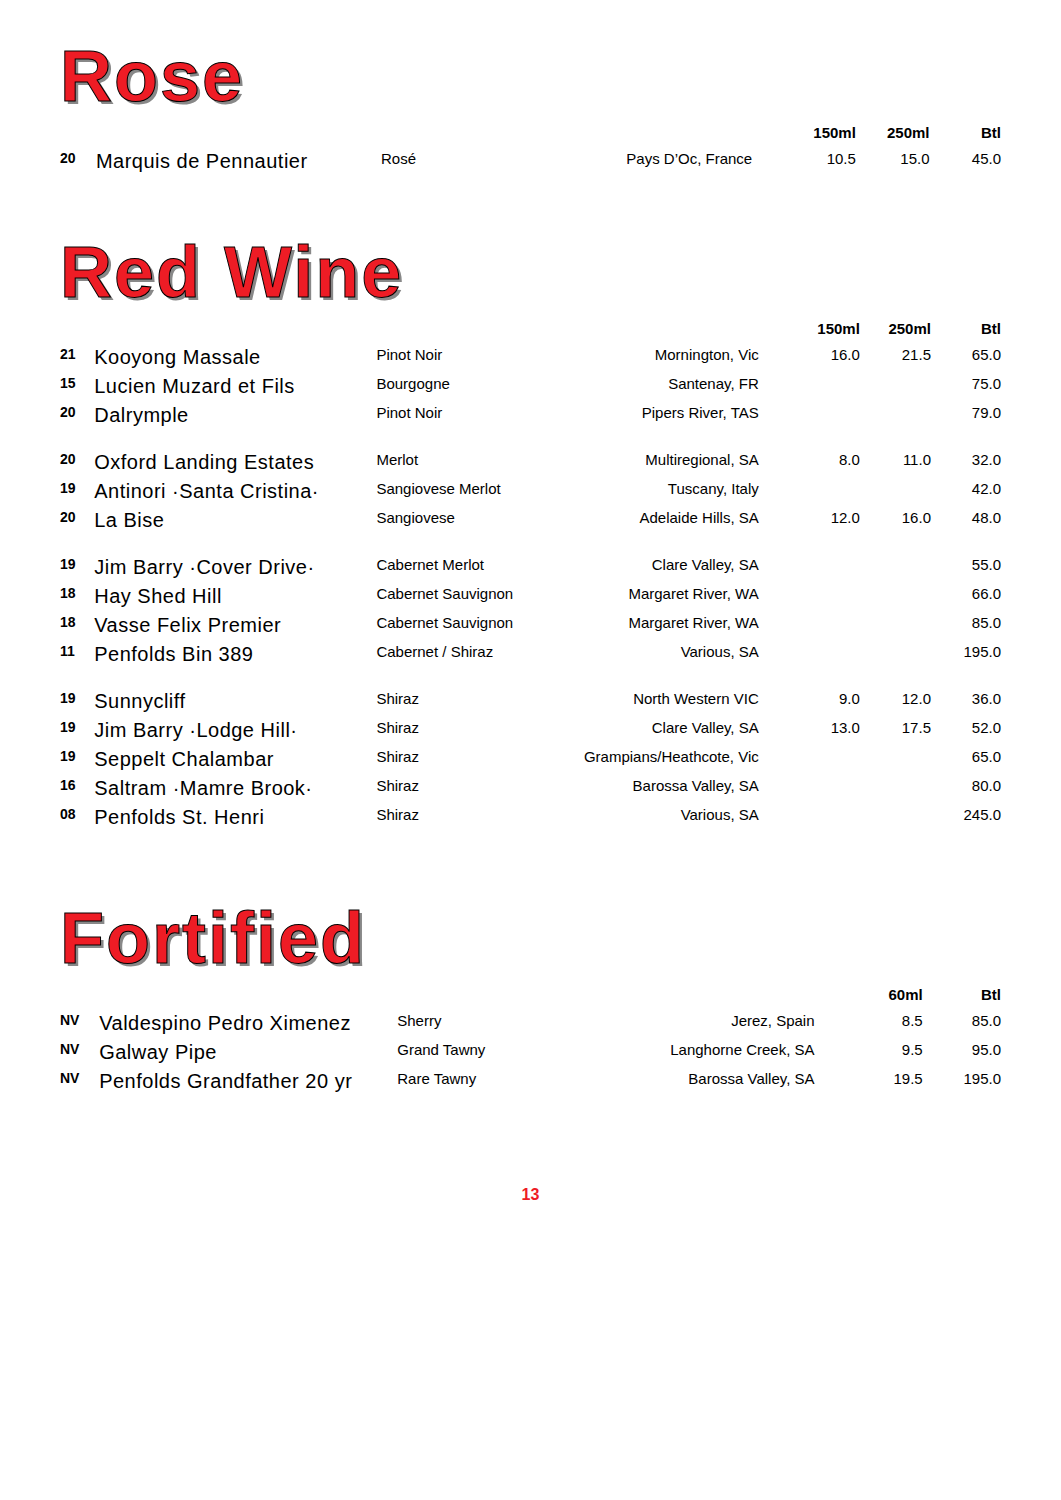Rose
| | | | | 150ml | 250ml | Btl |
| --- | --- | --- | --- | --- | --- | --- |
| 20 | Marquis de Pennautier | Rosé | Pays D’Oc, France | 10.5 | 15.0 | 45.0 |
Red Wine
| | | | | 150ml | 250ml | Btl |
| --- | --- | --- | --- | --- | --- | --- |
| 21 | Kooyong Massale | Pinot Noir | Mornington, Vic | 16.0 | 21.5 | 65.0 |
| 15 | Lucien Muzard et Fils | Bourgogne | Santenay, FR | | | 75.0 |
| 20 | Dalrymple | Pinot Noir | Pipers River, TAS | | | 79.0 |
| 20 | Oxford Landing Estates | Merlot | Multiregional, SA | 8.0 | 11.0 | 32.0 |
| 19 | Antinori ·Santa Cristina· | Sangiovese Merlot | Tuscany, Italy | | | 42.0 |
| 20 | La Bise | Sangiovese | Adelaide Hills, SA | 12.0 | 16.0 | 48.0 |
| 19 | Jim Barry ·Cover Drive· | Cabernet Merlot | Clare Valley, SA | | | 55.0 |
| 18 | Hay Shed Hill | Cabernet Sauvignon | Margaret River, WA | | | 66.0 |
| 18 | Vasse Felix Premier | Cabernet Sauvignon | Margaret River, WA | | | 85.0 |
| 11 | Penfolds Bin 389 | Cabernet / Shiraz | Various, SA | | | 195.0 |
| 19 | Sunnycliff | Shiraz | North Western VIC | 9.0 | 12.0 | 36.0 |
| 19 | Jim Barry ·Lodge Hill· | Shiraz | Clare Valley, SA | 13.0 | 17.5 | 52.0 |
| 19 | Seppelt Chalambar | Shiraz | Grampians/Heathcote, Vic | | | 65.0 |
| 16 | Saltram ·Mamre Brook· | Shiraz | Barossa Valley, SA | | | 80.0 |
| 08 | Penfolds St. Henri | Shiraz | Various, SA | | | 245.0 |
Fortified
| | | | | 60ml | Btl |
| --- | --- | --- | --- | --- | --- |
| NV | Valdespino Pedro Ximenez | Sherry | Jerez, Spain | 8.5 | 85.0 |
| NV | Galway Pipe | Grand Tawny | Langhorne Creek, SA | 9.5 | 95.0 |
| NV | Penfolds Grandfather 20 yr | Rare Tawny | Barossa Valley, SA | 19.5 | 195.0 |
13